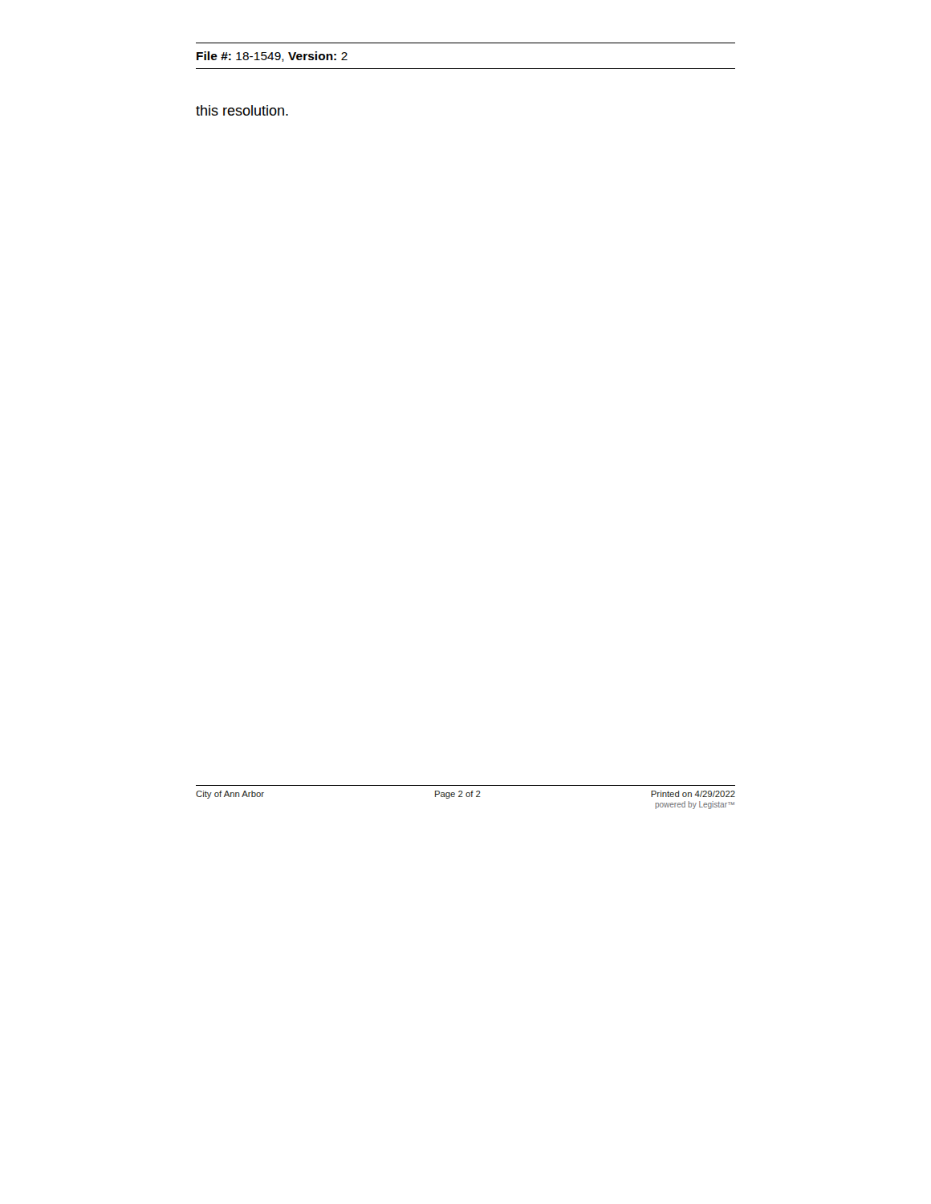File #: 18-1549, Version: 2
this resolution.
City of Ann Arbor Page 2 of 2 Printed on 4/29/2022
powered by Legistar™